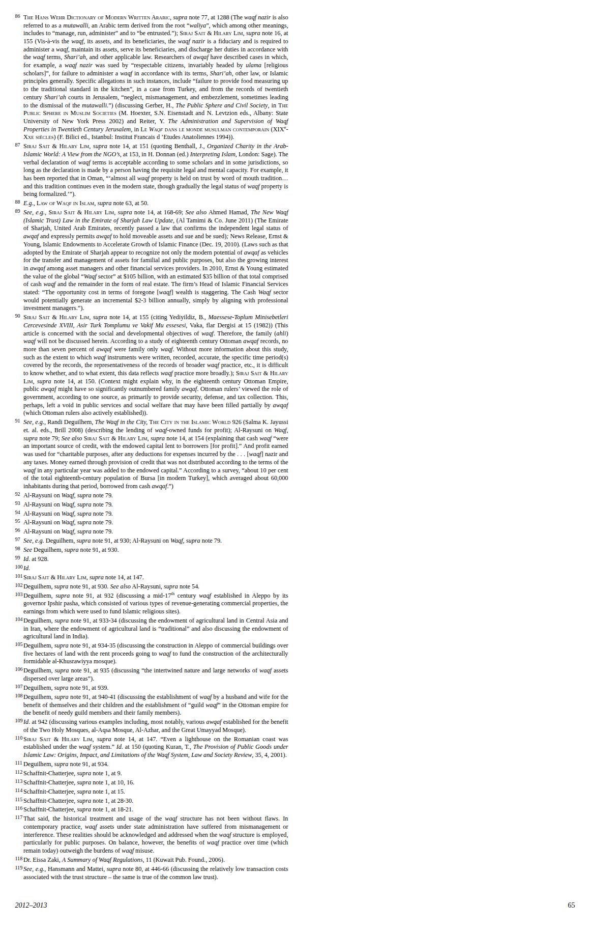86 The Hans Wehr Dictionary of Modern Written Arabic, supra note 77, at 1288 (The waqf nazir is also referred to as a mutawalli, an Arabic term derived from the root “waliya”, which among other meanings, includes to “manage, run, administer” and to “be entrusted.”); Siraj Sait & Hilary Lim, supra note 16, at 155 (Vis-à-vis the waqf, its assets, and its beneficiaries, the waqf nazir is a fiduciary and is required to administer a waqf, maintain its assets, serve its beneficiaries, and discharge her duties in accordance with the waqf terms, Shari’ah, and other applicable law. Researchers of awqaf have described cases in which, for example, a waqf nazir was sued by “respectable citizens, invariably headed by ulama [religious scholars]”, for failure to administer a waqf in accordance with its terms, Shari’ah, other law, or Islamic principles generally. Specific allegations in such instances, include “failure to provide food measuring up to the traditional standard in the kitchen”, in a case from Turkey, and from the records of twentieth century Shari’ah courts in Jerusalem, “neglect, mismanagement, and embezzlement, sometimes leading to the dismissal of the mutawalli.”) (discussing Gerber, H., The Public Sphere and Civil Society, in The Public Sphere in Muslim Societies (M. Hoexter, S.N. Eisenstadt and N. Levtzion eds., Albany: State University of New York Press 2002) and Reiter, Y. The Administration and Supervision of Waqf Properties in Twentieth Century Jerusalem, in Le Waqf dans le monde musulman contemporain (XIXe-Xxe siècles) (F. Bilici ed., Istanbul: Institut Francais d ’Etudes Anatoliennes 1994)).
87 Siraj Sait & Hilary Lim, supra note 14, at 151 (quoting Benthall, J., Organized Charity in the Arab-Islamic World: A View from the NGO’s, at 153, in H. Donnan (ed.) Interpreting Islam, London: Sage). The verbal declaration of waqf terms is acceptable according to some scholars and in some jurisdictions, so long as the declaration is made by a person having the requisite legal and mental capacity. For example, it has been reported that in Oman, “‘almost all waqf property is held on trust by word of mouth tradition…and this tradition continues even in the modern state, though gradually the legal status of waqf property is being formalized.’”).
88 E.g., Law of Waqf in Islam, supra note 63, at 50.
89 See, e.g., Siraj Sait & Hilary Lim, supra note 14, at 168-69; See also Ahmed Hamad, The New Waqf (Islamic Trust) Law in the Emirate of Sharjah Law Update, (Al Tamimi & Co. June 2011) (The Emirate of Sharjah, United Arab Emirates, recently passed a law that confirms the independent legal status of awqaf and expressly permits awqaf to hold moveable assets and sue and be sued); News Release, Ernst & Young, Islamic Endowments to Accelerate Growth of Islamic Finance (Dec. 19, 2010). (Laws such as that adopted by the Emirate of Sharjah appear to recognize not only the modern potential of awqaf as vehicles for the transfer and management of assets for familial and public purposes, but also the growing interest in awqaf among asset managers and other financial services providers. In 2010, Ernst & Young estimated the value of the global “Waqf sector” at $105 billion, with an estimated $35 billion of that total comprised of cash waqf and the remainder in the form of real estate. The firm’s Head of Islamic Financial Services stated: “The opportunity cost in terms of foregone [waqf] wealth is staggering. The Cash Waqf sector would potentially generate an incremental $2-3 billion annually, simply by aligning with professional investment managers.”).
90 Siraj Sait & Hilary Lim, supra note 14, at 155 (citing Yediyildiz, B., Maessese-Toplum Minisebetleri Cercevesinde XVIII, Asir Turk Tomplumu ve Vakif Mu essesesi, Vaka, flar Dergisi at 15 (1982)) (This article is concerned with the social and developmental objectives of waqf. Therefore, the family (ahli) waqf will not be discussed herein. According to a study of eighteenth century Ottoman awqaf records, no more than seven percent of awqaf were family only waqf. Without more information about this study, such as the extent to which waqf instruments were written, recorded, accurate, the specific time period(s) covered by the records, the representativeness of the records of broader waqf practice, etc., it is difficult to know whether, and to what extent, this data reflects waqf practice more broadly.); Siraj Sait & Hilary Lim, supra note 14, at 150. (Context might explain why, in the eighteenth century Ottoman Empire, public awqaf might have so significantly outnumbered family awqaf. Ottoman rulers’ viewed the role of government, according to one source, as primarily to provide security, defense, and tax collection. This, perhaps, left a void in public services and social welfare that may have been filled partially by awqaf (which Ottoman rulers also actively established)).
91 See, e.g., Randi Deguilhem, The Waqf in the City, The City in the Islamic World 926 (Salma K. Jayussi et. al. eds., Brill 2008) (describing the lending of waqf-owned funds for profit); Al-Raysuni on Waqf, supra note 79; See also Siraj Sait & Hilary Lim, supra note 14, at 154 (explaining that cash waqf “were an important source of credit, with the endowed capital lent to borrowers [for profit].” And profit earned was used for “charitable purposes, after any deductions for expenses incurred by the . . . [waqf] nazir and any taxes. Money earned through provision of credit that was not distributed according to the terms of the waqf in any particular year was added to the endowed capital.” According to a survey, “about 10 per cent of the total eighteenth-century population of Bursa [in modern Turkey], which averaged about 60,000 inhabitants during that period, borrowed from cash awqaf.”)
92 Al-Raysuni on Waqf, supra note 79.
93 Al-Raysuni on Waqf, supra note 79.
94 Al-Raysuni on Waqf, supra note 79.
95 Al-Raysuni on Waqf, supra note 79.
96 Al-Raysuni on Waqf, supra note 79.
97 See, e.g. Deguilhem, supra note 91, at 930; Al-Raysuni on Waqf, supra note 79.
98 See Deguilhem, supra note 91, at 930.
99 Id. at 928.
100 Id.
101 Siraj Sait & Hilary Lim, supra note 14, at 147.
102 Deguilhem, supra note 91, at 930. See also Al-Raysuni, supra note 54.
103 Deguilhem, supra note 91, at 932 (discussing a mid-17th century waqf established in Aleppo by its governor Ipshir pasha, which consisted of various types of revenue-generating commercial properties, the earnings from which were used to fund Islamic religious sites).
104 Deguilhem, supra note 91, at 933-34 (discussing the endowment of agricultural land in Central Asia and in Iran, where the endowment of agricultural land is “traditional” and also discussing the endowment of agricultural land in India).
105 Deguilhem, supra note 91, at 934-35 (discussing the construction in Aleppo of commercial buildings over five hectares of land with the rent proceeds going to waqf to fund the construction of the architecturally formidable al-Khusrawiyya mosque).
106 Deguilhem, supra note 91, at 935 (discussing “the intertwined nature and large networks of waqf assets dispersed over large areas”).
107 Deguilhem, supra note 91, at 939.
108 Deguilhem, supra note 91, at 940-41 (discussing the establishment of waqf by a husband and wife for the benefit of themselves and their children and the establishment of “guild waqf” in the Ottoman empire for the benefit of needy guild members and their family members).
109 Id. at 942 (discussing various examples including, most notably, various awqaf established for the benefit of the Two Holy Mosques, al-Aqsa Mosque, Al-Azhar, and the Great Umayyad Mosque).
110 Siraj Sait & Hilary Lim, supra note 14, at 147. “Even a lighthouse on the Romanian coast was established under the waqf system.” Id. at 150 (quoting Kuran, T., The Provision of Public Goods under Islamic Law: Origins, Impact, and Limitations of the Waqf System, Law and Society Review, 35, 4, 2001).
111 Deguilhem, supra note 91, at 934.
112 Schaffnit-Chatterjee, supra note 1, at 9.
113 Schaffnit-Chatterjee, supra note 1, at 10, 16.
114 Schaffnit-Chatterjee, supra note 1, at 15.
115 Schaffnit-Chatterjee, supra note 1, at 28-30.
116 Schaffnit-Chatterjee, supra note 1, at 18-21.
117 That said, the historical treatment and usage of the waqf structure has not been without flaws. In contemporary practice, waqf assets under state administration have suffered from mismanagement or interference. These realities should be acknowledged and addressed when the waqf structure is employed, particularly for public purposes. On balance, however, the benefits of waqf practice over time (which remain today) outweigh the burdens of waqf misuse.
118 Dr. Eissa Zaki, A Summary of Waqf Regulations, 11 (Kuwait Pub. Found., 2006).
119 See, e.g., Hansmann and Mattei, supra note 80, at 446-66 (discussing the relatively low transaction costs associated with the trust structure – the same is true of the common law trust).
2012–2013 65